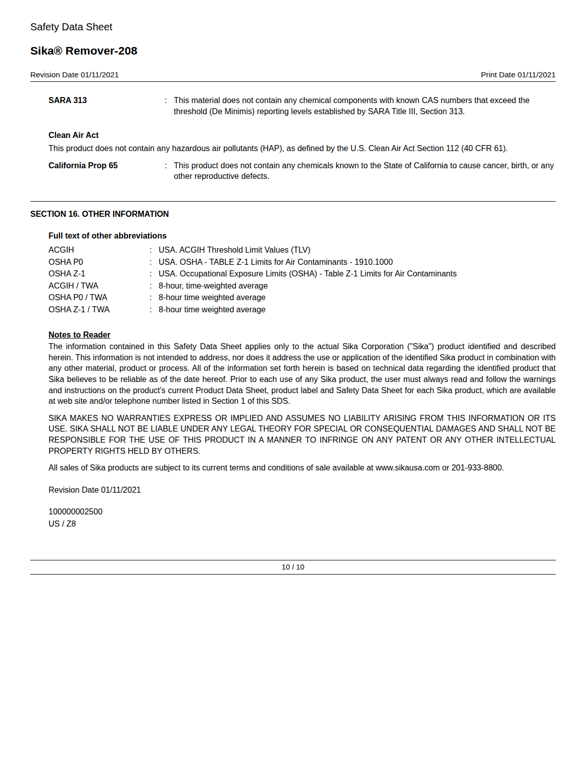Safety Data Sheet
Sika® Remover-208
Revision Date 01/11/2021 Print Date 01/11/2021
| SARA 313 | : | This material does not contain any chemical components with known CAS numbers that exceed the threshold (De Minimis) reporting levels established by SARA Title III, Section 313. |
Clean Air Act
This product does not contain any hazardous air pollutants (HAP), as defined by the U.S. Clean Air Act Section 112 (40 CFR 61).
| California Prop 65 | : | This product does not contain any chemicals known to the State of California to cause cancer, birth, or any other reproductive defects. |
SECTION 16. OTHER INFORMATION
Full text of other abbreviations
| ACGIH | : | USA. ACGIH Threshold Limit Values (TLV) |
| OSHA P0 | : | USA. OSHA - TABLE Z-1 Limits for Air Contaminants - 1910.1000 |
| OSHA Z-1 | : | USA. Occupational Exposure Limits (OSHA) - Table Z-1 Limits for Air Contaminants |
| ACGIH / TWA | : | 8-hour, time-weighted average |
| OSHA P0 / TWA | : | 8-hour time weighted average |
| OSHA Z-1 / TWA | : | 8-hour time weighted average |
Notes to Reader
The information contained in this Safety Data Sheet applies only to the actual Sika Corporation ("Sika") product identified and described herein. This information is not intended to address, nor does it address the use or application of the identified Sika product in combination with any other material, product or process. All of the information set forth herein is based on technical data regarding the identified product that Sika believes to be reliable as of the date hereof. Prior to each use of any Sika product, the user must always read and follow the warnings and instructions on the product's current Product Data Sheet, product label and Safety Data Sheet for each Sika product, which are available at web site and/or telephone number listed in Section 1 of this SDS.
SIKA MAKES NO WARRANTIES EXPRESS OR IMPLIED AND ASSUMES NO LIABILITY ARISING FROM THIS INFORMATION OR ITS USE. SIKA SHALL NOT BE LIABLE UNDER ANY LEGAL THEORY FOR SPECIAL OR CONSEQUENTIAL DAMAGES AND SHALL NOT BE RESPONSIBLE FOR THE USE OF THIS PRODUCT IN A MANNER TO INFRINGE ON ANY PATENT OR ANY OTHER INTELLECTUAL PROPERTY RIGHTS HELD BY OTHERS.
All sales of Sika products are subject to its current terms and conditions of sale available at www.sikausa.com or 201-933-8800.
Revision Date 01/11/2021
100000002500
US / Z8
10 / 10